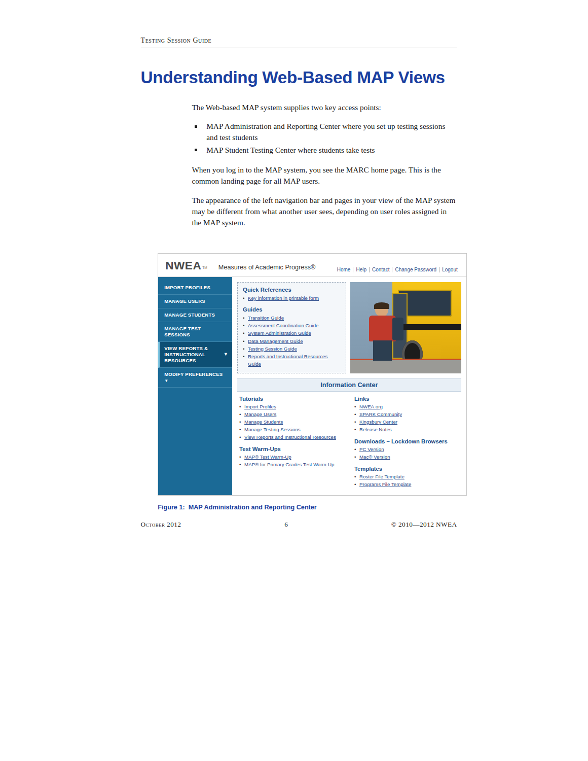Testing Session Guide
Understanding Web-Based MAP Views
The Web-based MAP system supplies two key access points:
MAP Administration and Reporting Center where you set up testing sessions and test students
MAP Student Testing Center where students take tests
When you log in to the MAP system, you see the MARC home page. This is the common landing page for all MAP users.
The appearance of the left navigation bar and pages in your view of the MAP system may be different from what another user sees, depending on user roles assigned in the MAP system.
NWEA TM Measures of Academic Progress®
Home Help Contact Change Password Logout
IMPORT PROFILES
MANAGE USERS
MANAGE STUDENTS
MANAGE TEST
SESSIONS
VIEW REPORTS &
INSTRUCTIONAL
RESOURCES▼
MODIFY PREFERENCES ▼
Quick References
Key information in printable form
Guides
Transition Guide
Assessment Coordination Guide
System Administration Guide
Data Management Guide
Testing Session Guide
Reports and Instructional Resources Guide
Information Center
Tutorials
Import Profiles
Manage Users
Manage Students
Manage Testing Sessions
View Reports and Instructional Resources
Test Warm-Ups
MAP® Test Warm-Up
MAP® for Primary Grades Test Warm-Up
Links
NWEA.org
SPARK Community
Kingsbury Center
Release Notes
Downloads – Lockdown Browsers
PC Version
Mac® Version
Templates
Roster File Template
Programs File Template
Figure 1: MAP Administration and Reporting Center
October 2012
6
© 2010—2012 NWEA